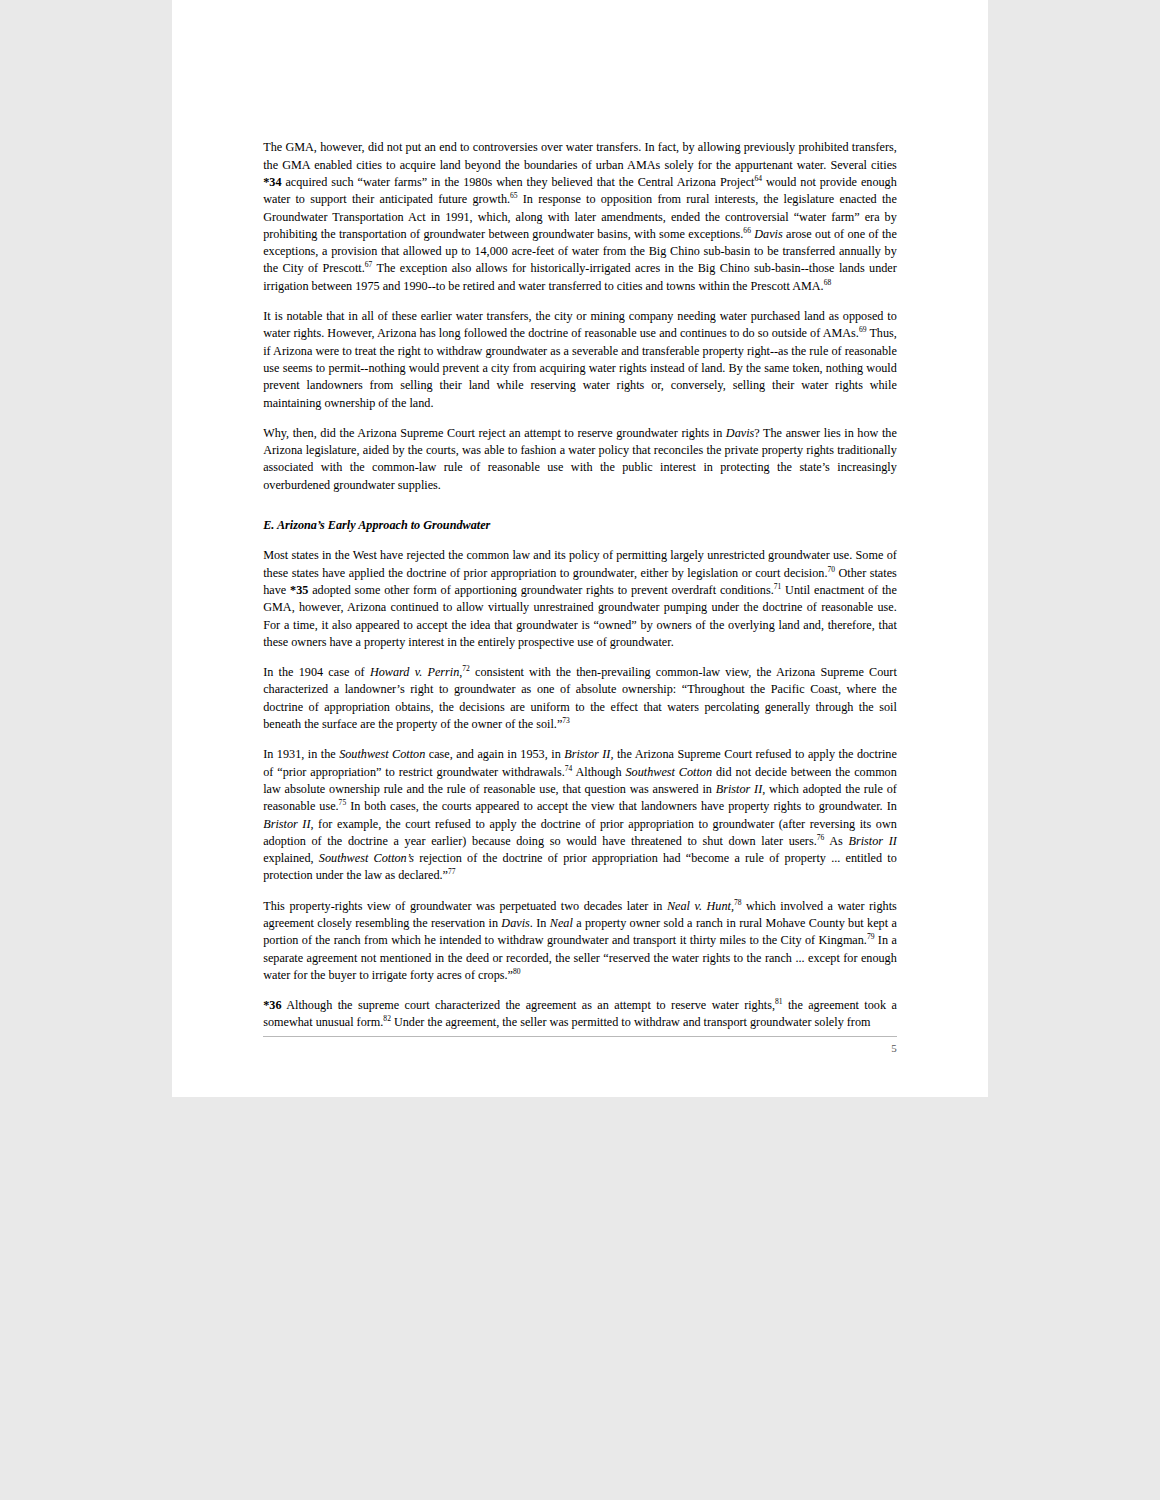The GMA, however, did not put an end to controversies over water transfers. In fact, by allowing previously prohibited transfers, the GMA enabled cities to acquire land beyond the boundaries of urban AMAs solely for the appurtenant water. Several cities *34 acquired such “water farms” in the 1980s when they believed that the Central Arizona Project64 would not provide enough water to support their anticipated future growth.65 In response to opposition from rural interests, the legislature enacted the Groundwater Transportation Act in 1991, which, along with later amendments, ended the controversial “water farm” era by prohibiting the transportation of groundwater between groundwater basins, with some exceptions.66 Davis arose out of one of the exceptions, a provision that allowed up to 14,000 acre-feet of water from the Big Chino sub-basin to be transferred annually by the City of Prescott.67 The exception also allows for historically-irrigated acres in the Big Chino sub-basin--those lands under irrigation between 1975 and 1990--to be retired and water transferred to cities and towns within the Prescott AMA.68
It is notable that in all of these earlier water transfers, the city or mining company needing water purchased land as opposed to water rights. However, Arizona has long followed the doctrine of reasonable use and continues to do so outside of AMAs.69 Thus, if Arizona were to treat the right to withdraw groundwater as a severable and transferable property right--as the rule of reasonable use seems to permit--nothing would prevent a city from acquiring water rights instead of land. By the same token, nothing would prevent landowners from selling their land while reserving water rights or, conversely, selling their water rights while maintaining ownership of the land.
Why, then, did the Arizona Supreme Court reject an attempt to reserve groundwater rights in Davis? The answer lies in how the Arizona legislature, aided by the courts, was able to fashion a water policy that reconciles the private property rights traditionally associated with the common-law rule of reasonable use with the public interest in protecting the state’s increasingly overburdened groundwater supplies.
E. Arizona’s Early Approach to Groundwater
Most states in the West have rejected the common law and its policy of permitting largely unrestricted groundwater use. Some of these states have applied the doctrine of prior appropriation to groundwater, either by legislation or court decision.70 Other states have *35 adopted some other form of apportioning groundwater rights to prevent overdraft conditions.71 Until enactment of the GMA, however, Arizona continued to allow virtually unrestrained groundwater pumping under the doctrine of reasonable use. For a time, it also appeared to accept the idea that groundwater is “owned” by owners of the overlying land and, therefore, that these owners have a property interest in the entirely prospective use of groundwater.
In the 1904 case of Howard v. Perrin,72 consistent with the then-prevailing common-law view, the Arizona Supreme Court characterized a landowner’s right to groundwater as one of absolute ownership: “Throughout the Pacific Coast, where the doctrine of appropriation obtains, the decisions are uniform to the effect that waters percolating generally through the soil beneath the surface are the property of the owner of the soil.”73
In 1931, in the Southwest Cotton case, and again in 1953, in Bristor II, the Arizona Supreme Court refused to apply the doctrine of “prior appropriation” to restrict groundwater withdrawals.74 Although Southwest Cotton did not decide between the common law absolute ownership rule and the rule of reasonable use, that question was answered in Bristor II, which adopted the rule of reasonable use.75 In both cases, the courts appeared to accept the view that landowners have property rights to groundwater. In Bristor II, for example, the court refused to apply the doctrine of prior appropriation to groundwater (after reversing its own adoption of the doctrine a year earlier) because doing so would have threatened to shut down later users.76 As Bristor II explained, Southwest Cotton’s rejection of the doctrine of prior appropriation had “become a rule of property ... entitled to protection under the law as declared.”77
This property-rights view of groundwater was perpetuated two decades later in Neal v. Hunt,78 which involved a water rights agreement closely resembling the reservation in Davis. In Neal a property owner sold a ranch in rural Mohave County but kept a portion of the ranch from which he intended to withdraw groundwater and transport it thirty miles to the City of Kingman.79 In a separate agreement not mentioned in the deed or recorded, the seller “reserved the water rights to the ranch ... except for enough water for the buyer to irrigate forty acres of crops.”80
*36 Although the supreme court characterized the agreement as an attempt to reserve water rights,81 the agreement took a somewhat unusual form.82 Under the agreement, the seller was permitted to withdraw and transport groundwater solely from
5